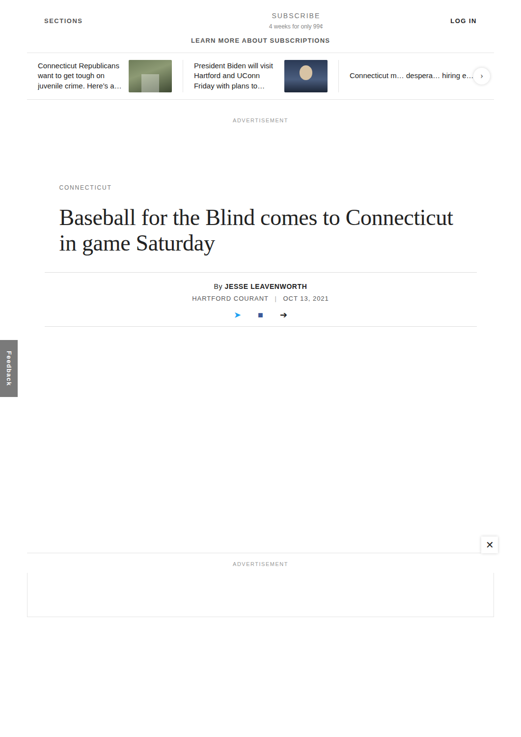Sections
Subscribe
4 weeks for only 99¢
Log In
Learn more about subscriptions
Connecticut Republicans want to get tough on juvenile crime. Here’s a look at their…
President Biden will visit Hartford and UConn Friday with plans to highlight child…
Connecticut m… despera… hiring e…
›
Advertisement
Connecticut
Baseball for the Blind comes to Connecticut in game Saturday
By Jesse Leavenworth
Hartford Courant | Oct 13, 2021
➤ ■ ➔
Feedback
✕
Advertisement